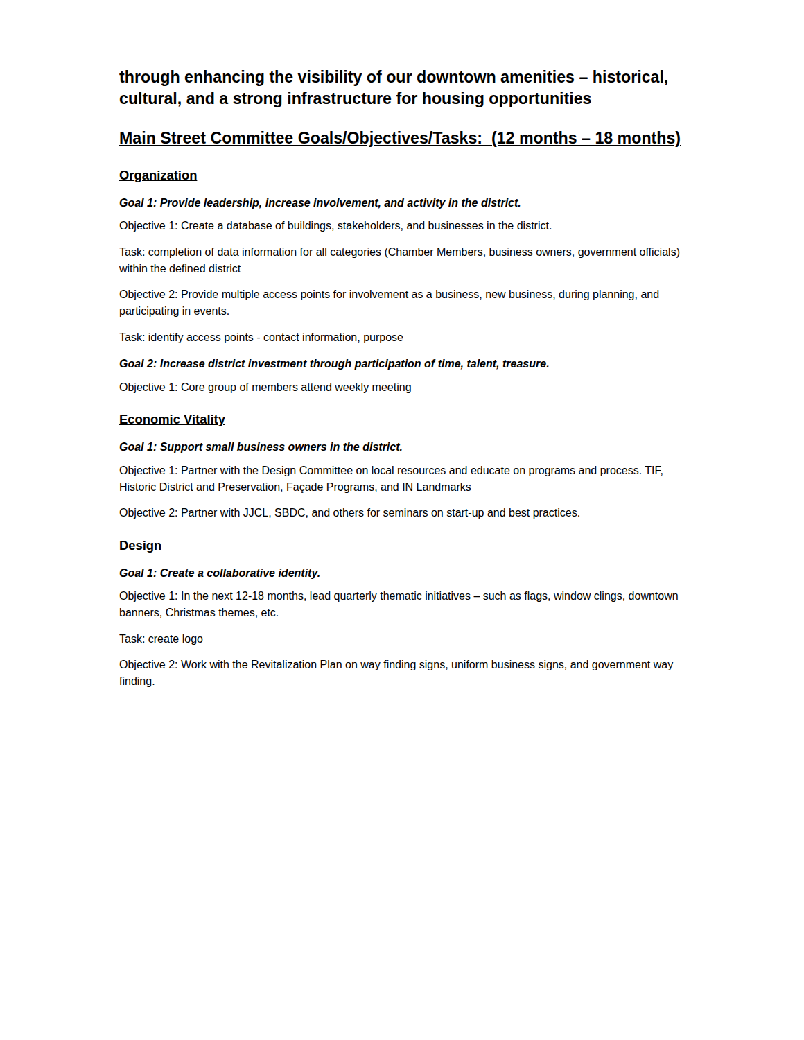through enhancing the visibility of our downtown amenities – historical, cultural, and a strong infrastructure for housing opportunities
Main Street Committee Goals/Objectives/Tasks: (12 months – 18 months)
Organization
Goal 1: Provide leadership, increase involvement, and activity in the district.
Objective 1: Create a database of buildings, stakeholders, and businesses in the district.
Task: completion of data information for all categories (Chamber Members, business owners, government officials) within the defined district
Objective 2: Provide multiple access points for involvement as a business, new business, during planning, and participating in events.
Task: identify access points - contact information, purpose
Goal 2: Increase district investment through participation of time, talent, treasure.
Objective 1: Core group of members attend weekly meeting
Economic Vitality
Goal 1: Support small business owners in the district.
Objective 1: Partner with the Design Committee on local resources and educate on programs and process. TIF, Historic District and Preservation, Façade Programs, and IN Landmarks
Objective 2: Partner with JJCL, SBDC, and others for seminars on start-up and best practices.
Design
Goal 1: Create a collaborative identity.
Objective 1: In the next 12-18 months, lead quarterly thematic initiatives – such as flags, window clings, downtown banners, Christmas themes, etc.
Task: create logo
Objective 2: Work with the Revitalization Plan on way finding signs, uniform business signs, and government way finding.